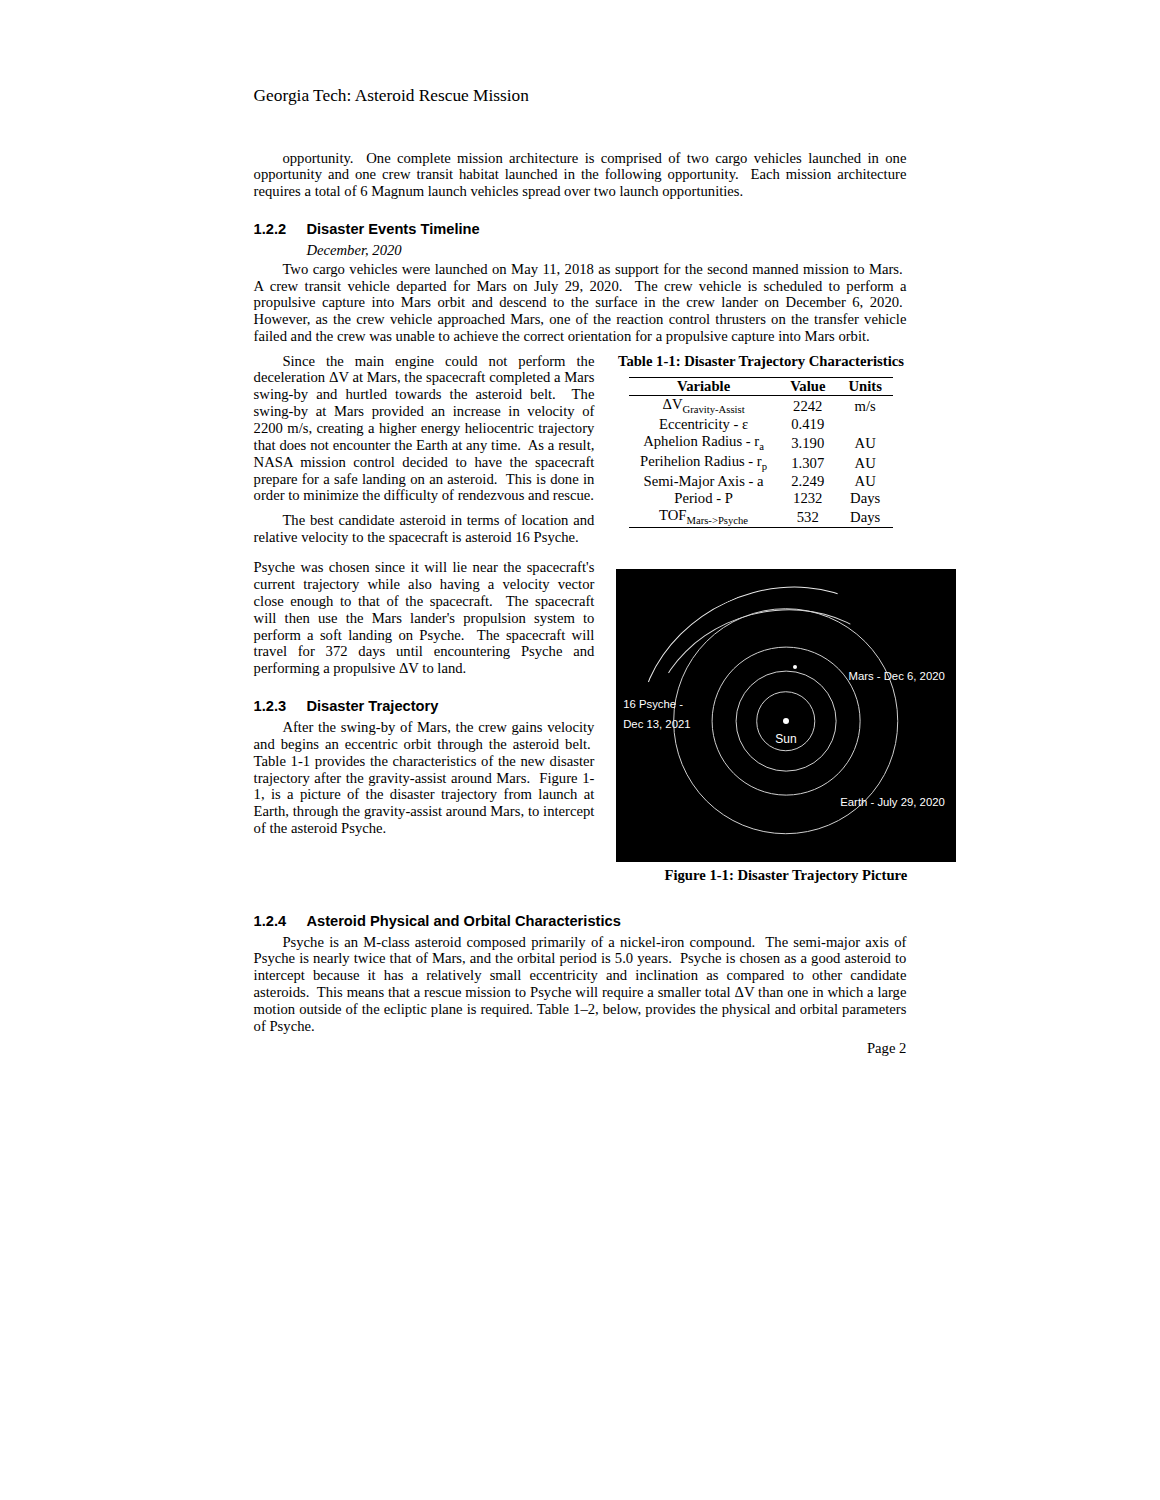Georgia Tech: Asteroid Rescue Mission
opportunity. One complete mission architecture is comprised of two cargo vehicles launched in one opportunity and one crew transit habitat launched in the following opportunity. Each mission architecture requires a total of 6 Magnum launch vehicles spread over two launch opportunities.
1.2.2 Disaster Events Timeline
December, 2020
Two cargo vehicles were launched on May 11, 2018 as support for the second manned mission to Mars. A crew transit vehicle departed for Mars on July 29, 2020. The crew vehicle is scheduled to perform a propulsive capture into Mars orbit and descend to the surface in the crew lander on December 6, 2020. However, as the crew vehicle approached Mars, one of the reaction control thrusters on the transfer vehicle failed and the crew was unable to achieve the correct orientation for a propulsive capture into Mars orbit.
Since the main engine could not perform the deceleration ΔV at Mars, the spacecraft completed a Mars swing-by and hurtled towards the asteroid belt. The swing-by at Mars provided an increase in velocity of 2200 m/s, creating a higher energy heliocentric trajectory that does not encounter the Earth at any time. As a result, NASA mission control decided to have the spacecraft prepare for a safe landing on an asteroid. This is done in order to minimize the difficulty of rendezvous and rescue.
The best candidate asteroid in terms of location and relative velocity to the spacecraft is asteroid 16 Psyche.
Table 1-1: Disaster Trajectory Characteristics
| Variable | Value | Units |
| --- | --- | --- |
| ΔV Gravity-Assist | 2242 | m/s |
| Eccentricity - ε | 0.419 | |
| Aphelion Radius - r a | 3.190 | AU |
| Perihelion Radius - r p | 1.307 | AU |
| Semi-Major Axis - a | 2.249 | AU |
| Period - P | 1232 | Days |
| TOF Mars->Psyche | 532 | Days |
Psyche was chosen since it will lie near the spacecraft's current trajectory while also having a velocity vector close enough to that of the spacecraft. The spacecraft will then use the Mars lander's propulsion system to perform a soft landing on Psyche. The spacecraft will travel for 372 days until encountering Psyche and performing a propulsive ΔV to land.
1.2.3 Disaster Trajectory
After the swing-by of Mars, the crew gains velocity and begins an eccentric orbit through the asteroid belt. Table 1-1 provides the characteristics of the new disaster trajectory after the gravity-assist around Mars. Figure 1-1, is a picture of the disaster trajectory from launch at Earth, through the gravity-assist around Mars, to intercept of the asteroid Psyche.
Sun
16 Psyche -
Dec 13, 2021
Mars - Dec 6, 2020
Earth - July 29, 2020
Figure 1-1: Disaster Trajectory Picture
1.2.4 Asteroid Physical and Orbital Characteristics
Psyche is an M-class asteroid composed primarily of a nickel-iron compound. The semi-major axis of Psyche is nearly twice that of Mars, and the orbital period is 5.0 years. Psyche is chosen as a good asteroid to intercept because it has a relatively small eccentricity and inclination as compared to other candidate asteroids. This means that a rescue mission to Psyche will require a smaller total ΔV than one in which a large motion outside of the ecliptic plane is required. Table 1–2, below, provides the physical and orbital parameters of Psyche.
Page 2